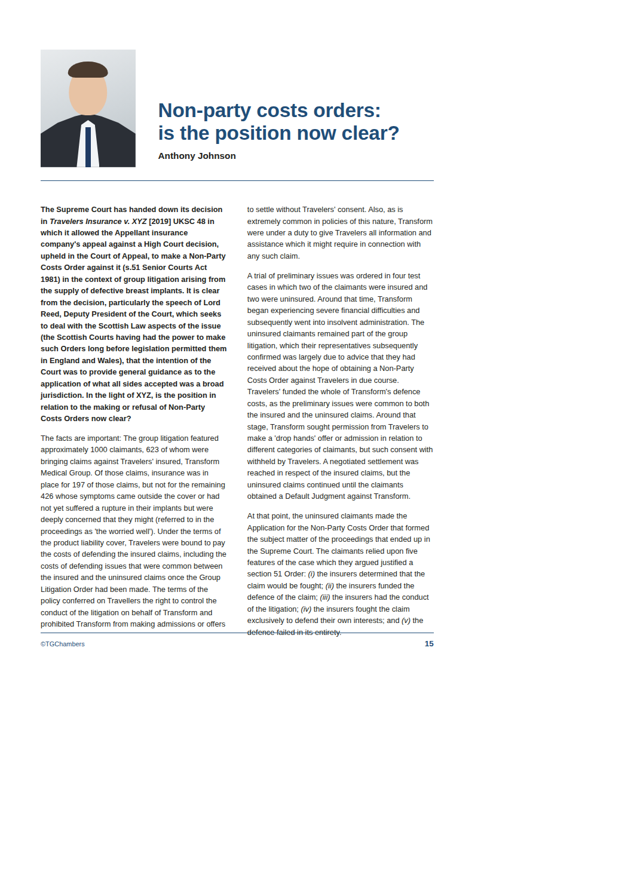Non-party costs orders:
is the position now clear?
Anthony Johnson
The Supreme Court has handed down its decision in Travelers Insurance v. XYZ [2019] UKSC 48 in which it allowed the Appellant insurance company's appeal against a High Court decision, upheld in the Court of Appeal, to make a Non-Party Costs Order against it (s.51 Senior Courts Act 1981) in the context of group litigation arising from the supply of defective breast implants. It is clear from the decision, particularly the speech of Lord Reed, Deputy President of the Court, which seeks to deal with the Scottish Law aspects of the issue (the Scottish Courts having had the power to make such Orders long before legislation permitted them in England and Wales), that the intention of the Court was to provide general guidance as to the application of what all sides accepted was a broad jurisdiction. In the light of XYZ, is the position in relation to the making or refusal of Non-Party Costs Orders now clear?
The facts are important: The group litigation featured approximately 1000 claimants, 623 of whom were bringing claims against Travelers' insured, Transform Medical Group. Of those claims, insurance was in place for 197 of those claims, but not for the remaining 426 whose symptoms came outside the cover or had not yet suffered a rupture in their implants but were deeply concerned that they might (referred to in the proceedings as 'the worried well'). Under the terms of the product liability cover, Travelers were bound to pay the costs of defending the insured claims, including the costs of defending issues that were common between the insured and the uninsured claims once the Group Litigation Order had been made. The terms of the policy conferred on Travellers the right to control the conduct of the litigation on behalf of Transform and prohibited Transform from making admissions or offers to settle without Travelers' consent. Also, as is extremely common in policies of this nature, Transform were under a duty to give Travelers all information and assistance which it might require in connection with any such claim.
A trial of preliminary issues was ordered in four test cases in which two of the claimants were insured and two were uninsured. Around that time, Transform began experiencing severe financial difficulties and subsequently went into insolvent administration. The uninsured claimants remained part of the group litigation, which their representatives subsequently confirmed was largely due to advice that they had received about the hope of obtaining a Non-Party Costs Order against Travelers in due course. Travelers' funded the whole of Transform's defence costs, as the preliminary issues were common to both the insured and the uninsured claims. Around that stage, Transform sought permission from Travelers to make a 'drop hands' offer or admission in relation to different categories of claimants, but such consent with withheld by Travelers. A negotiated settlement was reached in respect of the insured claims, but the uninsured claims continued until the claimants obtained a Default Judgment against Transform.
At that point, the uninsured claimants made the Application for the Non-Party Costs Order that formed the subject matter of the proceedings that ended up in the Supreme Court. The claimants relied upon five features of the case which they argued justified a section 51 Order: (i) the insurers determined that the claim would be fought; (ii) the insurers funded the defence of the claim; (iii) the insurers had the conduct of the litigation; (iv) the insurers fought the claim exclusively to defend their own interests; and (v) the defence failed in its entirety.
©TGChambers 15